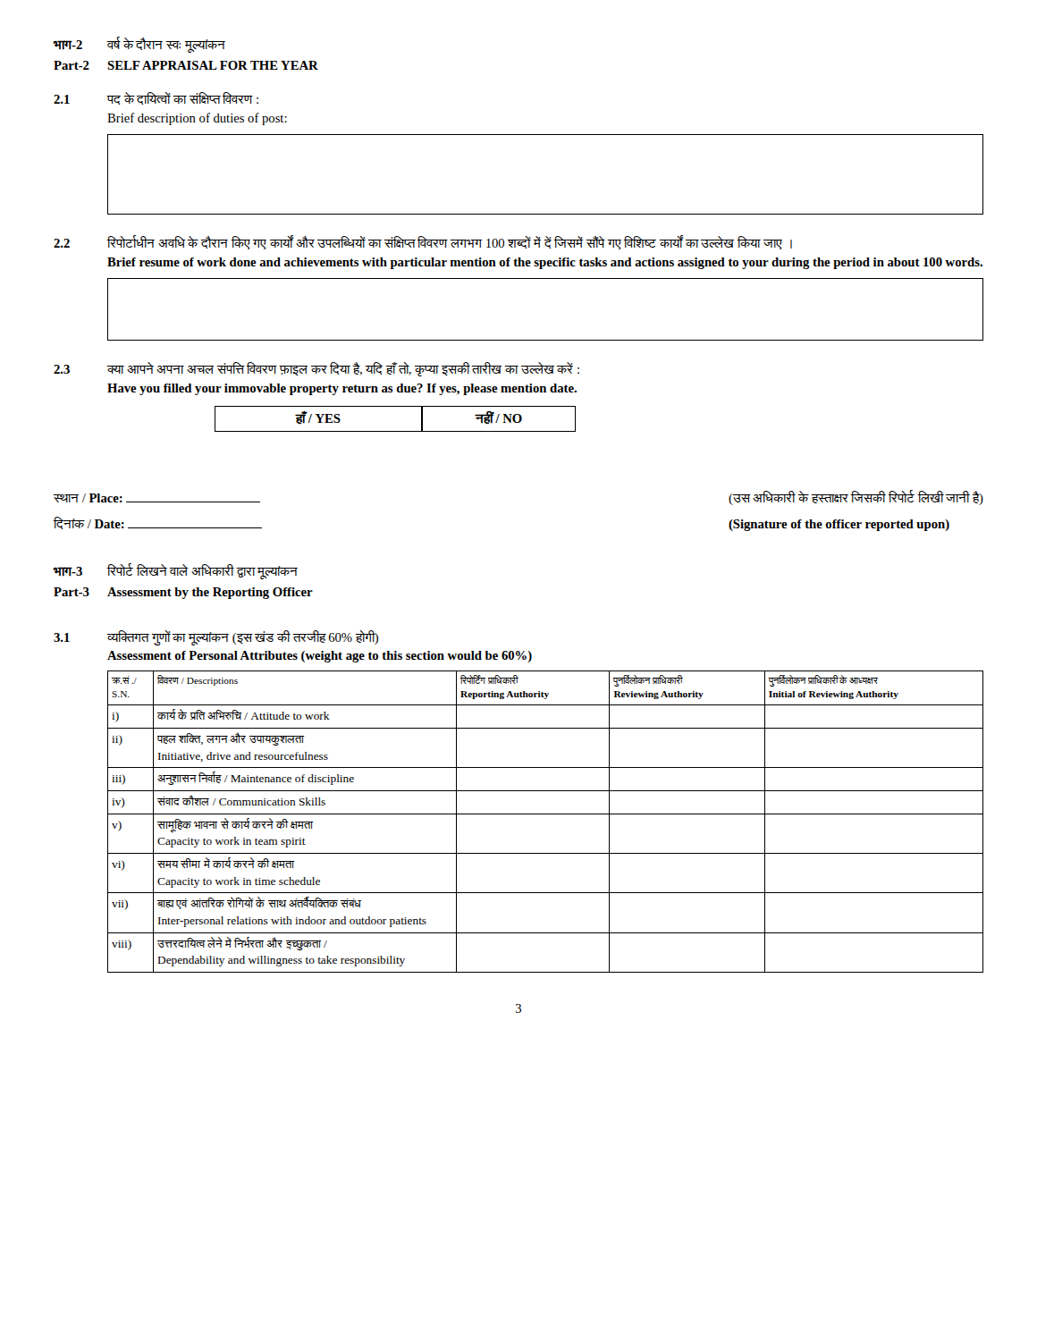भाग-2
वर्ष के दौरान स्वः मूल्यांकन
Part-2
SELF APPRAISAL FOR THE YEAR
2.1
पद के दायित्वों का संक्षिप्त विवरण : Brief description of duties of post:
2.2
रिपोर्टाधीन अवधि के दौरान किए गए कार्यों और उपलब्धियों का संक्षिप्त विवरण लगभग 100 शब्दों में दें जिसमें सौंपे गए विशिष्ट कार्यों का उल्लेख किया जाए । Brief resume of work done and achievements with particular mention of the specific tasks and actions assigned to your during the period in about 100 words.
2.3
क्या आपने अपना अचल संपत्ति विवरण फ़ाइल कर दिया है, यदि हाँ तो, कृप्या इसकी तारीख का उल्लेख करें : Have you filled your immovable property return as due? If yes, please mention date.
हाँ / YES
नहीं / NO
स्थान / Place:
दिनांक / Date:
(उस अधिकारी के हस्ताक्षर जिसकी रिपोर्ट लिखी जानी है)
(Signature of the officer reported upon)
भाग-3
रिपोर्ट लिखने वाले अधिकारी द्वारा मूल्यांकन
Part-3
Assessment by the Reporting Officer
3.1
व्यक्तिगत गुणों का मूल्यांकन (इस खंड की तरजीह 60% होगी) Assessment of Personal Attributes (weight age to this section would be 60%)
| क्र.सं ./ S.N. | विवरण / Descriptions | रिपोर्टिंग प्राधिकारी Reporting Authority | पुनर्विलोकन प्राधिकारी Reviewing Authority | पुनर्विलोकन प्राधिकारी के आध्यक्षर Initial of Reviewing Authority |
| --- | --- | --- | --- | --- |
| i) | कार्य के प्रति अभिरुचि / Attitude to work | | | |
| ii) | पहल शक्ति, लगन और उपायकुशलता Initiative, drive and resourcefulness | | | |
| iii) | अनुशासन निर्वाह / Maintenance of discipline | | | |
| iv) | संवाद कौशल / Communication Skills | | | |
| v) | सामूहिक भावना से कार्य करने की क्षमता Capacity to work in team spirit | | | |
| vi) | समय सीमा में कार्य करने की क्षमता Capacity to work in time schedule | | | |
| vii) | बाह्य एवं आंतरिक रोगियों के साथ अंतर्वैयक्तिक संबंध Inter-personal relations with indoor and outdoor patients | | | |
| viii) | उत्तरदायित्व लेने में निर्भरता और इच्छुकता / Dependability and willingness to take responsibility | | | |
3